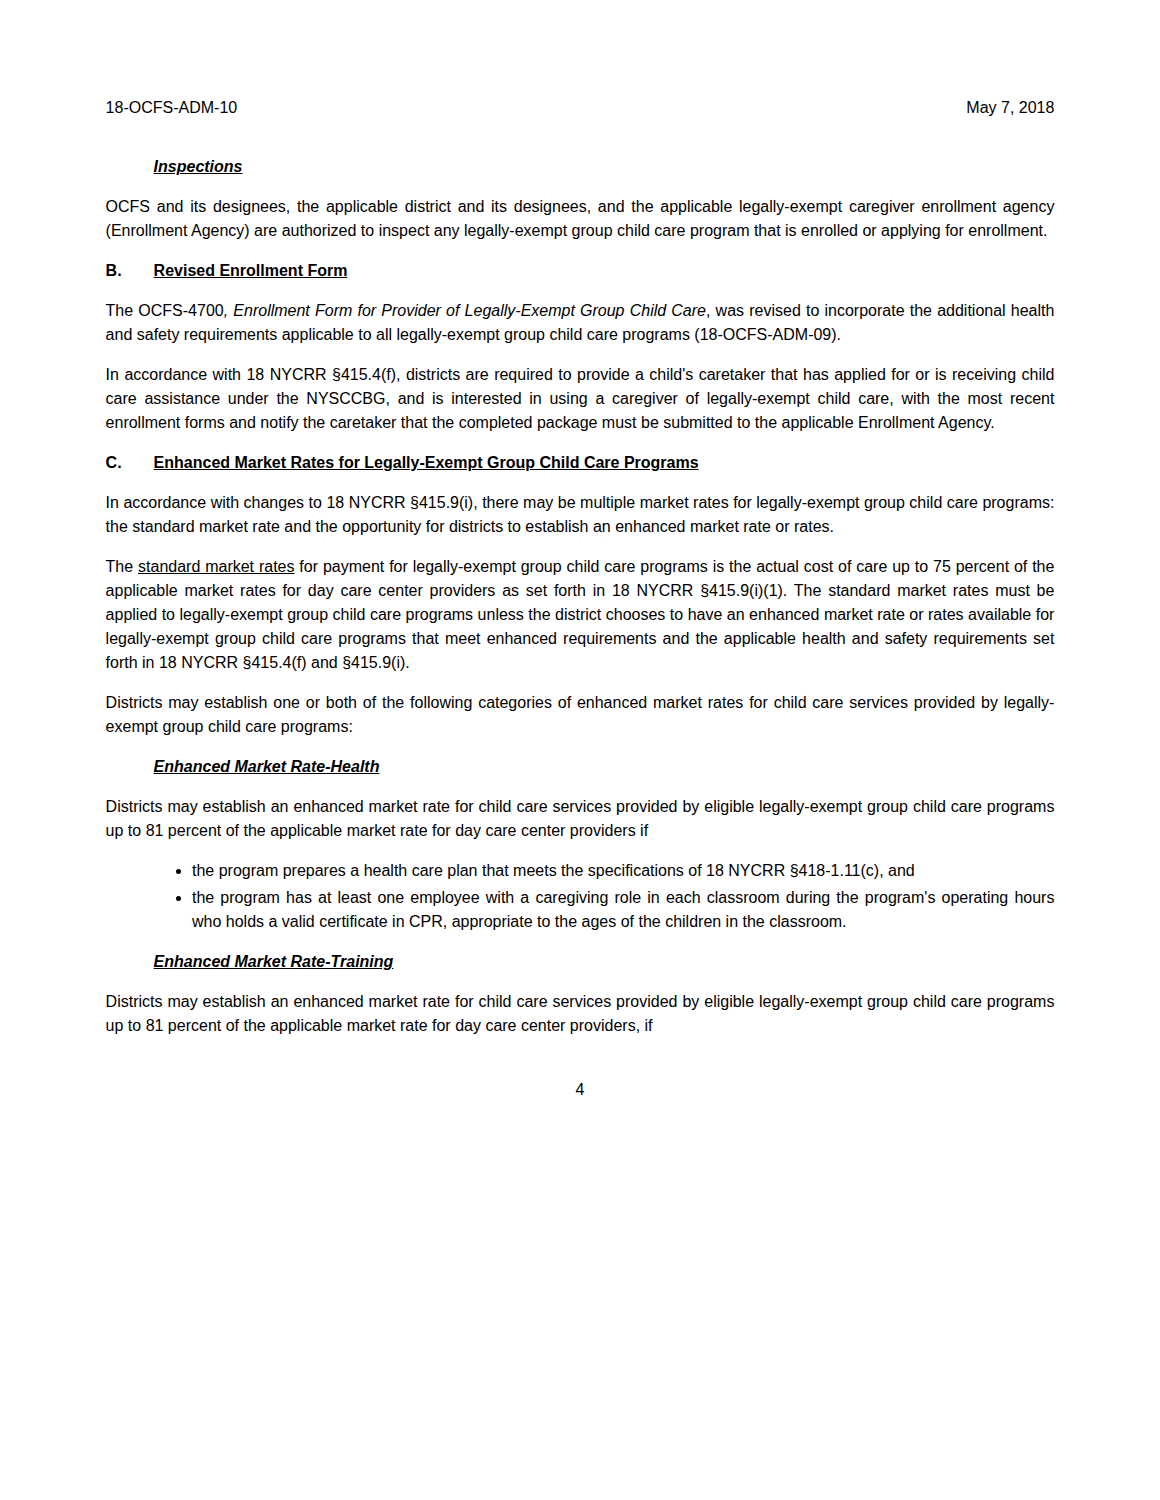18-OCFS-ADM-10 May 7, 2018
Inspections
OCFS and its designees, the applicable district and its designees, and the applicable legally-exempt caregiver enrollment agency (Enrollment Agency) are authorized to inspect any legally-exempt group child care program that is enrolled or applying for enrollment.
B. Revised Enrollment Form
The OCFS-4700, Enrollment Form for Provider of Legally-Exempt Group Child Care, was revised to incorporate the additional health and safety requirements applicable to all legally-exempt group child care programs (18-OCFS-ADM-09).
In accordance with 18 NYCRR §415.4(f), districts are required to provide a child's caretaker that has applied for or is receiving child care assistance under the NYSCCBG, and is interested in using a caregiver of legally-exempt child care, with the most recent enrollment forms and notify the caretaker that the completed package must be submitted to the applicable Enrollment Agency.
C. Enhanced Market Rates for Legally-Exempt Group Child Care Programs
In accordance with changes to 18 NYCRR §415.9(i), there may be multiple market rates for legally-exempt group child care programs: the standard market rate and the opportunity for districts to establish an enhanced market rate or rates.
The standard market rates for payment for legally-exempt group child care programs is the actual cost of care up to 75 percent of the applicable market rates for day care center providers as set forth in 18 NYCRR §415.9(i)(1). The standard market rates must be applied to legally-exempt group child care programs unless the district chooses to have an enhanced market rate or rates available for legally-exempt group child care programs that meet enhanced requirements and the applicable health and safety requirements set forth in 18 NYCRR §415.4(f) and §415.9(i).
Districts may establish one or both of the following categories of enhanced market rates for child care services provided by legally-exempt group child care programs:
Enhanced Market Rate-Health
Districts may establish an enhanced market rate for child care services provided by eligible legally-exempt group child care programs up to 81 percent of the applicable market rate for day care center providers if
the program prepares a health care plan that meets the specifications of 18 NYCRR §418-1.11(c), and
the program has at least one employee with a caregiving role in each classroom during the program's operating hours who holds a valid certificate in CPR, appropriate to the ages of the children in the classroom.
Enhanced Market Rate-Training
Districts may establish an enhanced market rate for child care services provided by eligible legally-exempt group child care programs up to 81 percent of the applicable market rate for day care center providers, if
4